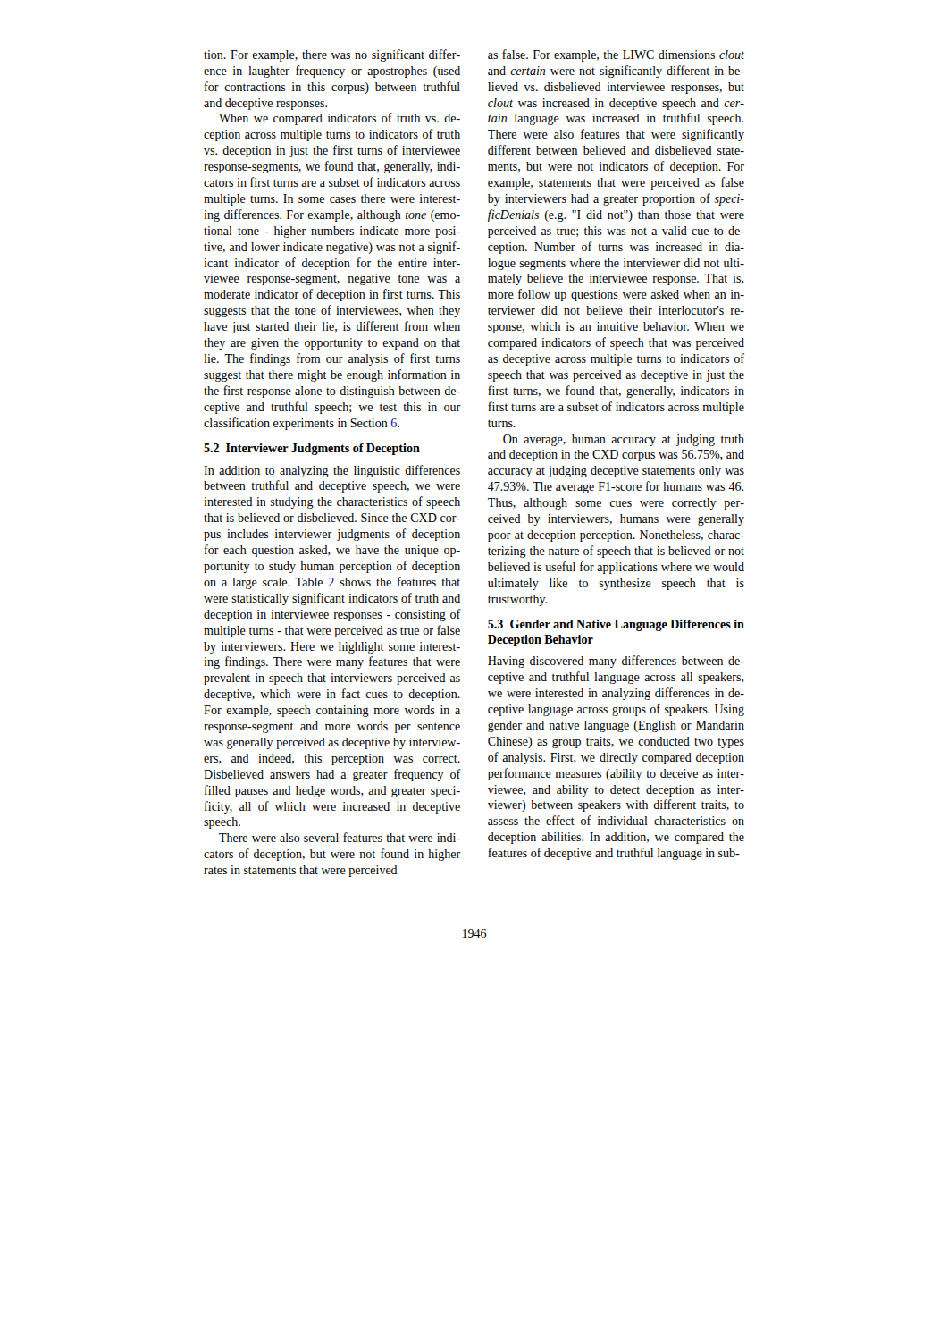tion. For example, there was no significant difference in laughter frequency or apostrophes (used for contractions in this corpus) between truthful and deceptive responses.
When we compared indicators of truth vs. deception across multiple turns to indicators of truth vs. deception in just the first turns of interviewee response-segments, we found that, generally, indicators in first turns are a subset of indicators across multiple turns. In some cases there were interesting differences. For example, although tone (emotional tone - higher numbers indicate more positive, and lower indicate negative) was not a significant indicator of deception for the entire interviewee response-segment, negative tone was a moderate indicator of deception in first turns. This suggests that the tone of interviewees, when they have just started their lie, is different from when they are given the opportunity to expand on that lie. The findings from our analysis of first turns suggest that there might be enough information in the first response alone to distinguish between deceptive and truthful speech; we test this in our classification experiments in Section 6.
5.2 Interviewer Judgments of Deception
In addition to analyzing the linguistic differences between truthful and deceptive speech, we were interested in studying the characteristics of speech that is believed or disbelieved. Since the CXD corpus includes interviewer judgments of deception for each question asked, we have the unique opportunity to study human perception of deception on a large scale. Table 2 shows the features that were statistically significant indicators of truth and deception in interviewee responses - consisting of multiple turns - that were perceived as true or false by interviewers. Here we highlight some interesting findings. There were many features that were prevalent in speech that interviewers perceived as deceptive, which were in fact cues to deception. For example, speech containing more words in a response-segment and more words per sentence was generally perceived as deceptive by interviewers, and indeed, this perception was correct. Disbelieved answers had a greater frequency of filled pauses and hedge words, and greater specificity, all of which were increased in deceptive speech.
There were also several features that were indicators of deception, but were not found in higher rates in statements that were perceived
as false. For example, the LIWC dimensions clout and certain were not significantly different in believed vs. disbelieved interviewee responses, but clout was increased in deceptive speech and certain language was increased in truthful speech. There were also features that were significantly different between believed and disbelieved statements, but were not indicators of deception. For example, statements that were perceived as false by interviewers had a greater proportion of specificDenials (e.g. "I did not") than those that were perceived as true; this was not a valid cue to deception. Number of turns was increased in dialogue segments where the interviewer did not ultimately believe the interviewee response. That is, more follow up questions were asked when an interviewer did not believe their interlocutor's response, which is an intuitive behavior. When we compared indicators of speech that was perceived as deceptive across multiple turns to indicators of speech that was perceived as deceptive in just the first turns, we found that, generally, indicators in first turns are a subset of indicators across multiple turns.
On average, human accuracy at judging truth and deception in the CXD corpus was 56.75%, and accuracy at judging deceptive statements only was 47.93%. The average F1-score for humans was 46. Thus, although some cues were correctly perceived by interviewers, humans were generally poor at deception perception. Nonetheless, characterizing the nature of speech that is believed or not believed is useful for applications where we would ultimately like to synthesize speech that is trustworthy.
5.3 Gender and Native Language Differences in Deception Behavior
Having discovered many differences between deceptive and truthful language across all speakers, we were interested in analyzing differences in deceptive language across groups of speakers. Using gender and native language (English or Mandarin Chinese) as group traits, we conducted two types of analysis. First, we directly compared deception performance measures (ability to deceive as interviewee, and ability to detect deception as interviewer) between speakers with different traits, to assess the effect of individual characteristics on deception abilities. In addition, we compared the features of deceptive and truthful language in sub-
1946